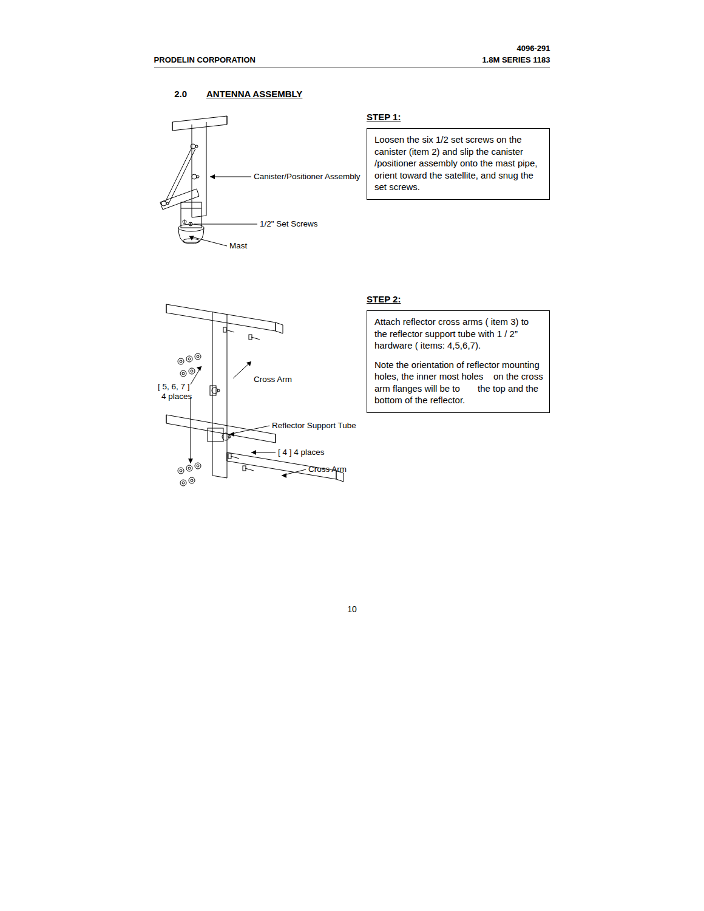4096-291
PRODELIN CORPORATION 1.8M SERIES 1183
2.0 ANTENNA ASSEMBLY
Canister/Positioner Assembly 1/2" Set Screws Mast
STEP 1:
Loosen the six 1/2 set screws on the canister (item 2) and slip the canister /positioner assembly onto the mast pipe, orient toward the satellite, and snug the set screws.
[ 5, 6, 7 ] 4 places Cross Arm Reflector Support Tube [ 4 ] 4 places Cross Arm
STEP 2:
Attach reflector cross arms ( item 3) to the reflector support tube with 1 / 2” hardware ( items: 4,5,6,7).
Note the orientation of reflector mounting holes, the inner most holes on the cross arm flanges will be to the top and the bottom of the reflector.
10